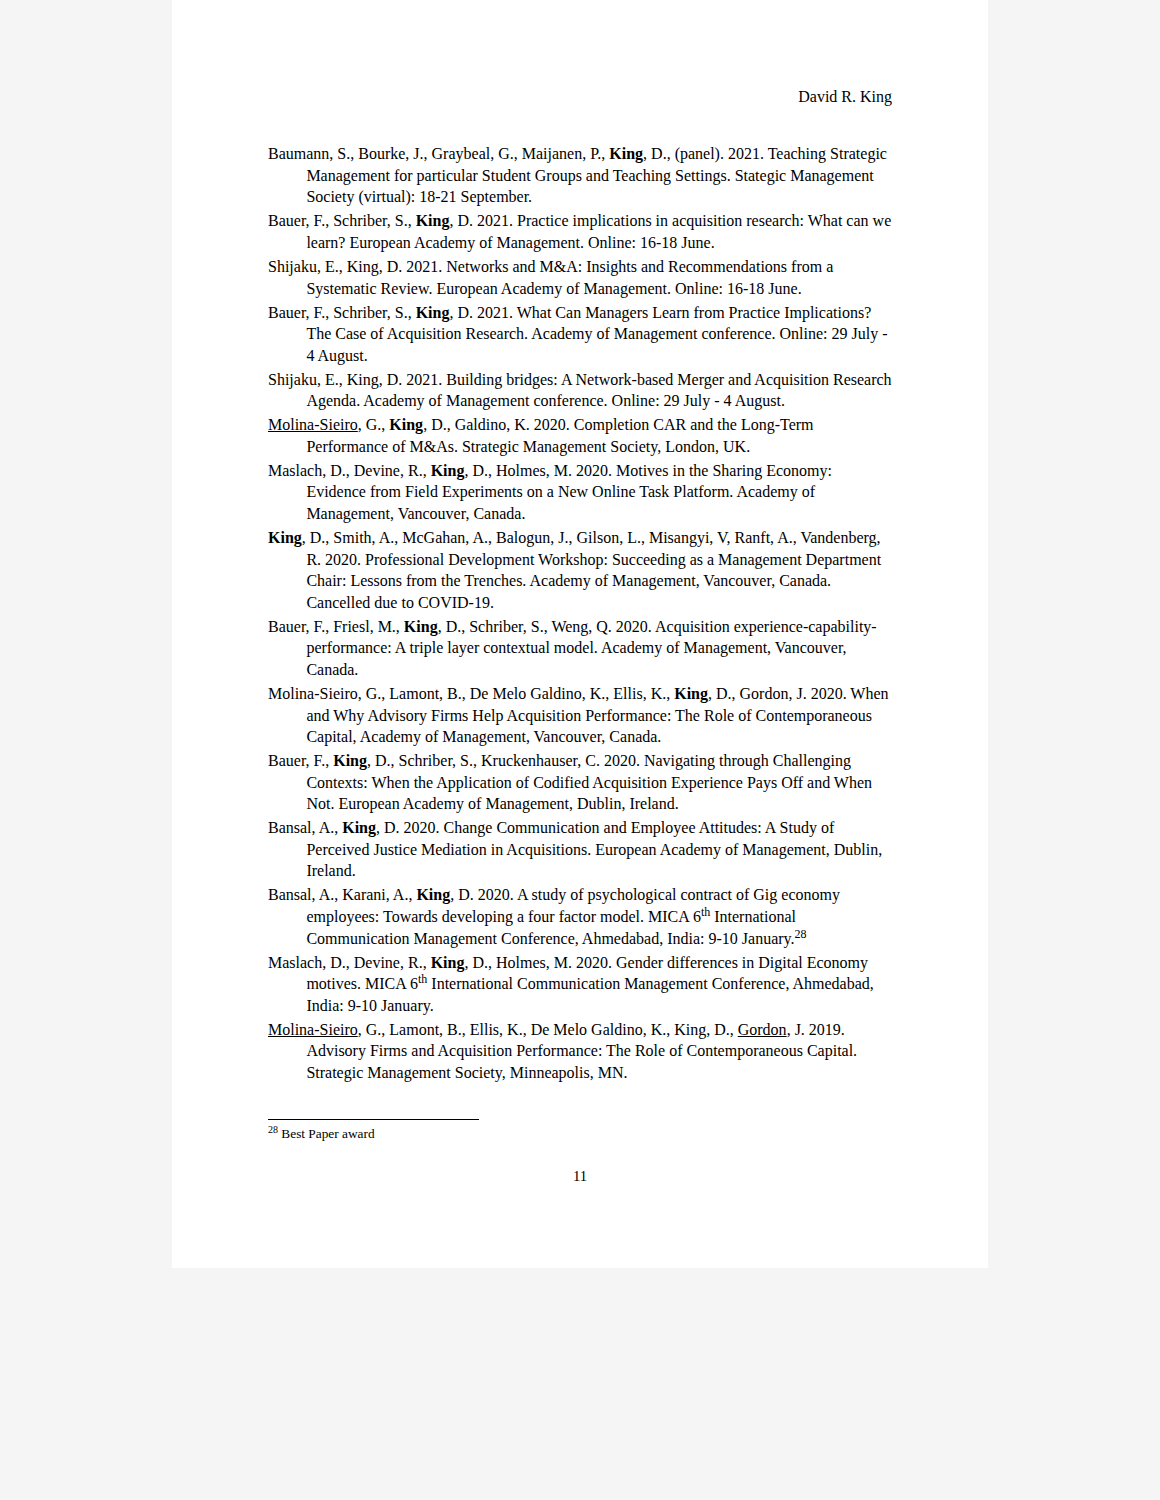David R. King
Baumann, S., Bourke, J., Graybeal, G., Maijanen, P., King, D., (panel). 2021. Teaching Strategic Management for particular Student Groups and Teaching Settings. Stategic Management Society (virtual): 18-21 September.
Bauer, F., Schriber, S., King, D. 2021. Practice implications in acquisition research: What can we learn? European Academy of Management. Online: 16-18 June.
Shijaku, E., King, D. 2021. Networks and M&A: Insights and Recommendations from a Systematic Review. European Academy of Management. Online: 16-18 June.
Bauer, F., Schriber, S., King, D. 2021. What Can Managers Learn from Practice Implications? The Case of Acquisition Research. Academy of Management conference. Online: 29 July - 4 August.
Shijaku, E., King, D. 2021. Building bridges: A Network-based Merger and Acquisition Research Agenda. Academy of Management conference. Online: 29 July - 4 August.
Molina-Sieiro, G., King, D., Galdino, K. 2020. Completion CAR and the Long-Term Performance of M&As. Strategic Management Society, London, UK.
Maslach, D., Devine, R., King, D., Holmes, M. 2020. Motives in the Sharing Economy: Evidence from Field Experiments on a New Online Task Platform. Academy of Management, Vancouver, Canada.
King, D., Smith, A., McGahan, A., Balogun, J., Gilson, L., Misangyi, V, Ranft, A., Vandenberg, R. 2020. Professional Development Workshop: Succeeding as a Management Department Chair: Lessons from the Trenches. Academy of Management, Vancouver, Canada. Cancelled due to COVID-19.
Bauer, F., Friesl, M., King, D., Schriber, S., Weng, Q. 2020. Acquisition experience-capability-performance: A triple layer contextual model. Academy of Management, Vancouver, Canada.
Molina-Sieiro, G., Lamont, B., De Melo Galdino, K., Ellis, K., King, D., Gordon, J. 2020. When and Why Advisory Firms Help Acquisition Performance: The Role of Contemporaneous Capital, Academy of Management, Vancouver, Canada.
Bauer, F., King, D., Schriber, S., Kruckenhauser, C. 2020. Navigating through Challenging Contexts: When the Application of Codified Acquisition Experience Pays Off and When Not. European Academy of Management, Dublin, Ireland.
Bansal, A., King, D. 2020. Change Communication and Employee Attitudes: A Study of Perceived Justice Mediation in Acquisitions. European Academy of Management, Dublin, Ireland.
Bansal, A., Karani, A., King, D. 2020. A study of psychological contract of Gig economy employees: Towards developing a four factor model. MICA 6th International Communication Management Conference, Ahmedabad, India: 9-10 January.28
Maslach, D., Devine, R., King, D., Holmes, M. 2020. Gender differences in Digital Economy motives. MICA 6th International Communication Management Conference, Ahmedabad, India: 9-10 January.
Molina-Sieiro, G., Lamont, B., Ellis, K., De Melo Galdino, K., King, D., Gordon, J. 2019. Advisory Firms and Acquisition Performance: The Role of Contemporaneous Capital. Strategic Management Society, Minneapolis, MN.
28 Best Paper award
11